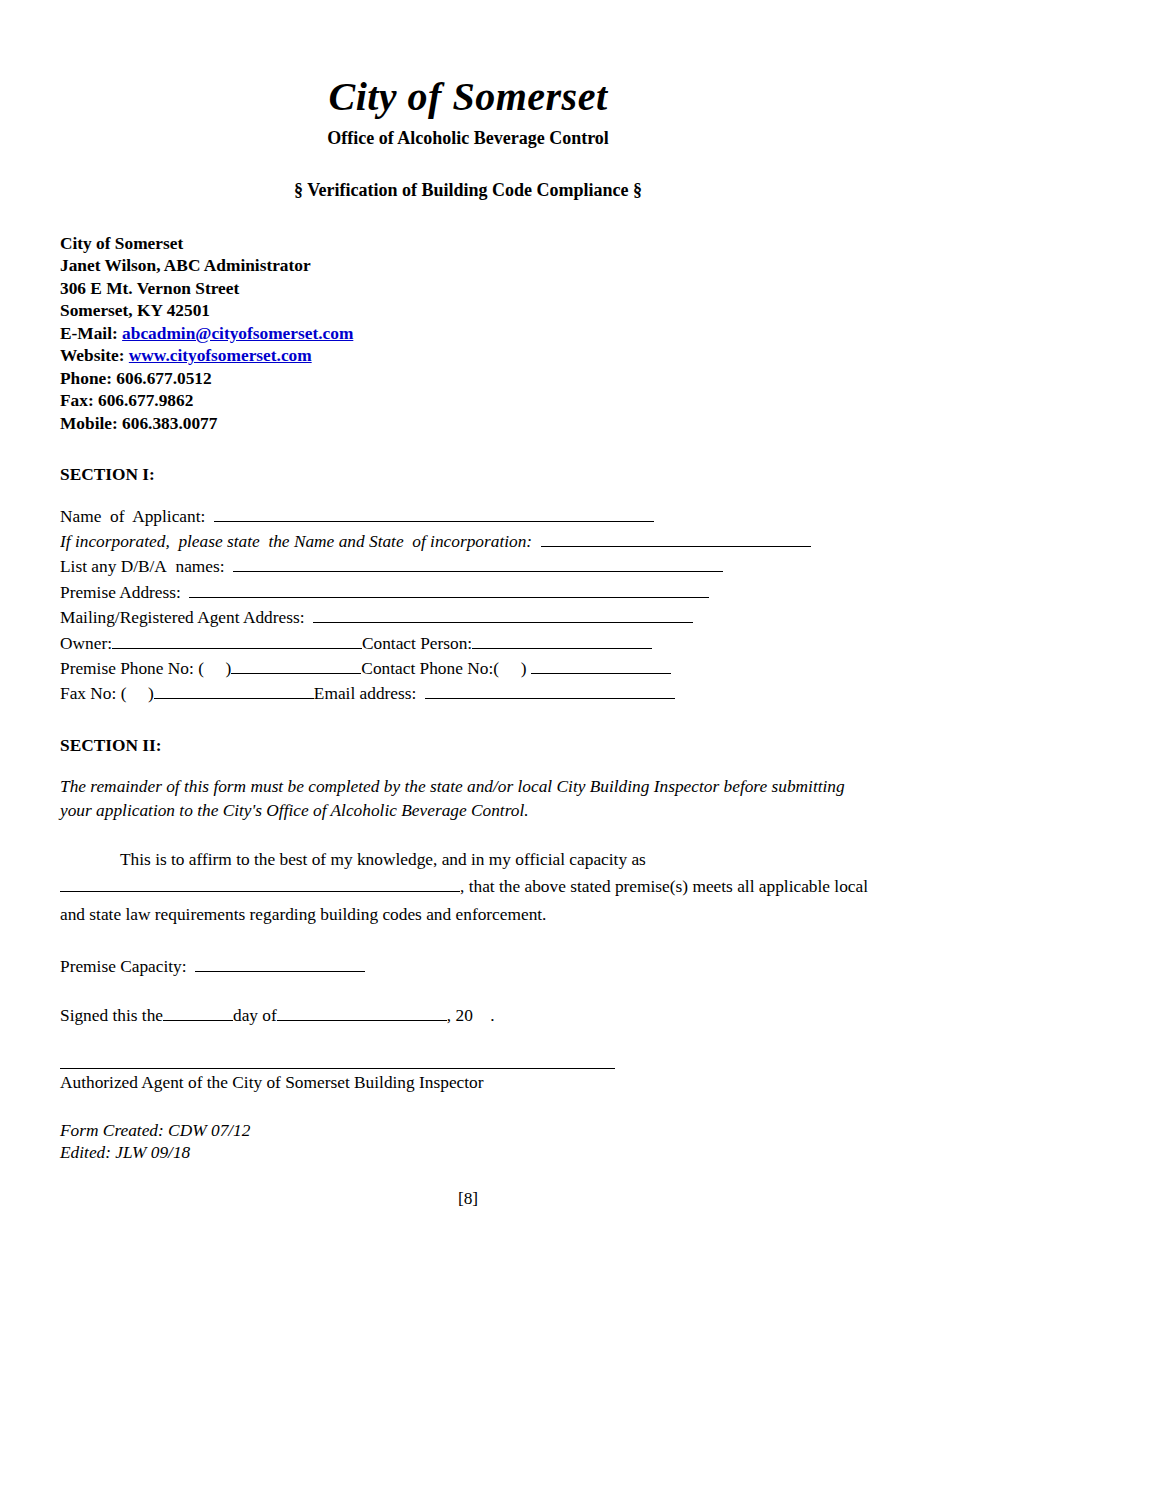City of Somerset
Office of Alcoholic Beverage Control
§ Verification of Building Code Compliance §
City of Somerset
Janet Wilson, ABC Administrator
306 E Mt. Vernon Street
Somerset, KY 42501
E-Mail: abcadmin@cityofsomerset.com
Website: www.cityofsomerset.com
Phone: 606.677.0512
Fax: 606.677.9862
Mobile: 606.383.0077
SECTION I:
Name of Applicant:
If incorporated, please state the Name and State of incorporation:
List any D/B/A names:
Premise Address:
Mailing/Registered Agent Address:
Owner: Contact Person:
Premise Phone No: ( ) Contact Phone No:( )
Fax No: ( ) Email address:
SECTION II:
The remainder of this form must be completed by the state and/or local City Building Inspector before submitting your application to the City's Office of Alcoholic Beverage Control.
This is to affirm to the best of my knowledge, and in my official capacity as , that the above stated premise(s) meets all applicable local and state law requirements regarding building codes and enforcement.
Premise Capacity:
Signed this the day of , 20 .
Authorized Agent of the City of Somerset Building Inspector
Form Created: CDW 07/12
Edited: JLW 09/18
[8]